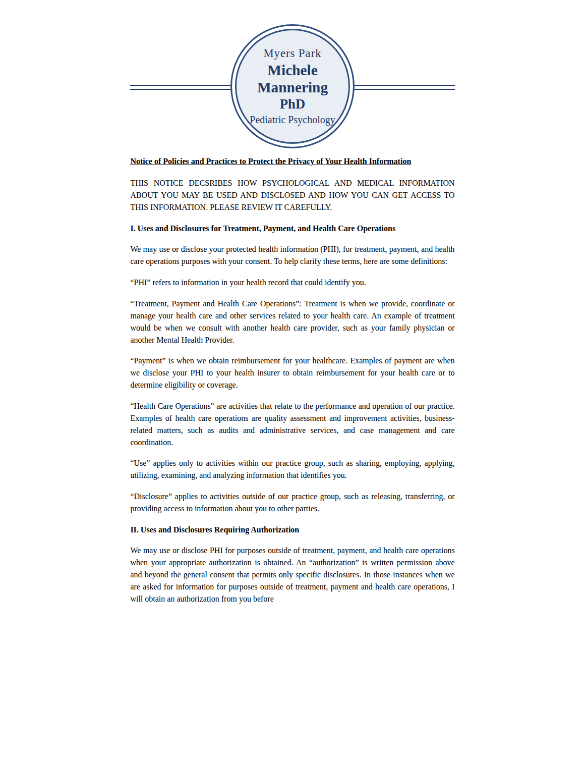Myers Park Michele Mannering PhD Pediatric Psychology
Notice of Policies and Practices to Protect the Privacy of Your Health Information
This notice decsribes how psychological and medical information about you may be used and disclosed and how you can get access to this information. Please review it carefully.
I. Uses and Disclosures for Treatment, Payment, and Health Care Operations
We may use or disclose your protected health information (PHI), for treatment, payment, and health care operations purposes with your consent. To help clarify these terms, here are some definitions:
“PHI” refers to information in your health record that could identify you.
“Treatment, Payment and Health Care Operations”: Treatment is when we provide, coordinate or manage your health care and other services related to your health care. An example of treatment would be when we consult with another health care provider, such as your family physician or another Mental Health Provider.
“Payment” is when we obtain reimbursement for your healthcare. Examples of payment are when we disclose your PHI to your health insurer to obtain reimbursement for your health care or to determine eligibility or coverage.
“Health Care Operations” are activities that relate to the performance and operation of our practice. Examples of health care operations are quality assessment and improvement activities, business-related matters, such as audits and administrative services, and case management and care coordination.
“Use” applies only to activities within our practice group, such as sharing, employing, applying, utilizing, examining, and analyzing information that identifies you.
“Disclosure” applies to activities outside of our practice group, such as releasing, transferring, or providing access to information about you to other parties.
II. Uses and Disclosures Requiring Authorization
We may use or disclose PHI for purposes outside of treatment, payment, and health care operations when your appropriate authorization is obtained. An “authorization” is written permission above and beyond the general consent that permits only specific disclosures. In those instances when we are asked for information for purposes outside of treatment, payment and health care operations, I will obtain an authorization from you before